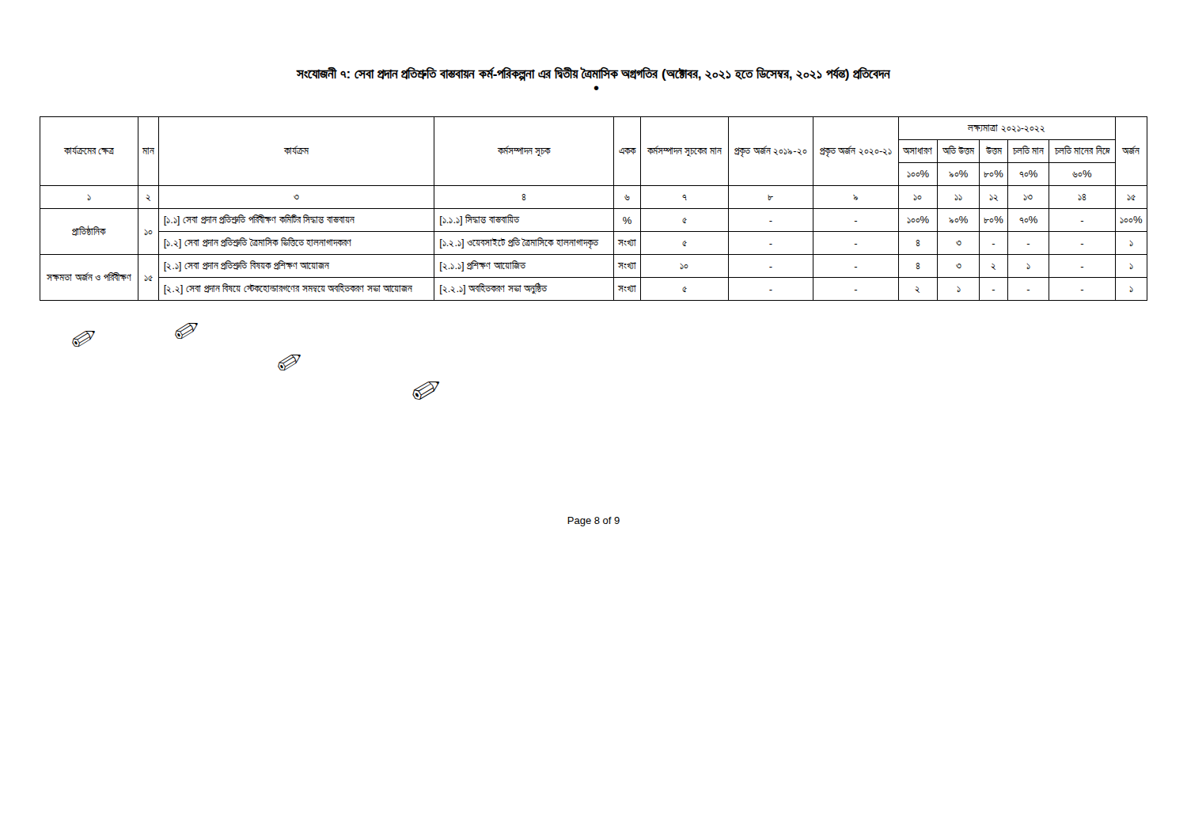•
সংযোজনী ৭: সেবা প্রদান প্রতিশ্রুতি বাস্তবায়ন কর্ম-পরিকল্পনা এর দ্বিতীয় ত্রৈমাসিক অগ্রগতির (অক্টোবর, ২০২১ হতে ডিসেম্বর, ২০২১ পর্যন্ত) প্রতিবেদন
| কার্যক্রমের ক্ষেত্র | মান | কার্যক্রম | কর্মসম্পাদন সূচক | একক | কর্মসম্পাদন সূচকের মান | প্রকৃত অর্জন ২০১৯-২০ | প্রকৃত অর্জন ২০২০-২১ | লক্ষ্যমাত্রা ২০২১-২০২২ | অর্জন |
| --- | --- | --- | --- | --- | --- | --- | --- | --- | --- |
| অসাধারণ | অতি উত্তম | উত্তম | চলতি মান | চলতি মানের নিম্নে |
| ১০০% | ৯০% | ৮০% | ৭০% | ৬০% |
| ১ | ২ | ৩ | ৪ | ৬ | ৭ | ৮ | ৯ | ১০ | ১১ | ১২ | ১৩ | ১৪ | ১৫ |
| প্রাতিষ্ঠানিক | ১০ | [১.১] সেবা প্রদান প্রতিশ্রুতি পরিবীক্ষণ কমিটির সিদ্ধান্ত বাস্তবায়ন | [১.১.১] সিদ্ধান্ত বাস্তবায়িত | % | ৫ | - | - | ১০০% | ৯০% | ৮০% | ৭০% | - | ১০০% |
| [১.২] সেবা প্রদান প্রতিশ্রুতি ত্রৈমাসিক ভিত্তিতে হালনাগাদকরণ | [১.২.১] ওয়েবসাইটে প্রতি ত্রৈমাসিকে হালনাগাদকৃত | সংখ্যা | ৫ | - | - | ৪ | ৩ | - | - | - | ১ |
| সক্ষমতা অর্জন ও পরিবীক্ষণ | ১৫ | [২.১] সেবা প্রদান প্রতিশ্রুতি বিষয়ক প্রশিক্ষণ আয়োজন | [২.১.১] প্রশিক্ষণ আয়োজিত | সংখ্যা | ১০ | - | - | ৪ | ৩ | ২ | ১ | - | ১ |
| [২.২] সেবা প্রদান বিষয়ে স্টেকহোল্ডারগণের সমন্বয়ে অবহিতকরণ সভা আয়োজন | [২.২.১] অবহিতকরণ সভা অনুষ্ঠিত | সংখ্যা | ৫ | - | - | ২ | ১ | - | - | - | ১ |
✐
✐
✐
✐
Page 8 of 9